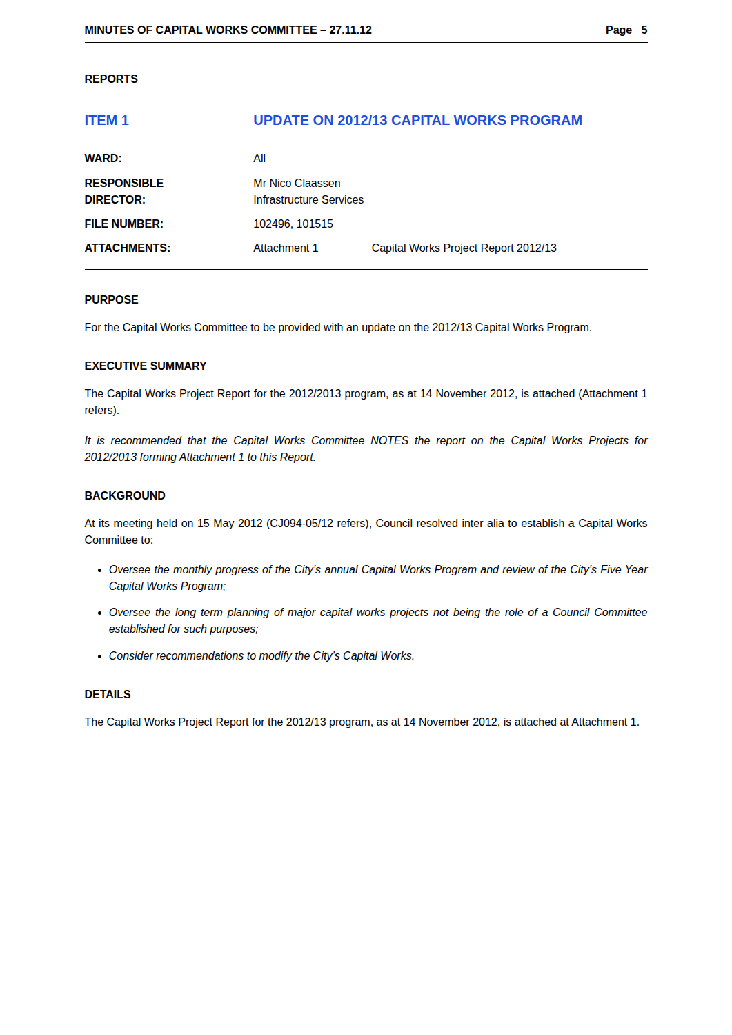MINUTES OF CAPITAL WORKS COMMITTEE – 27.11.12
Page 5
REPORTS
ITEM 1
UPDATE ON 2012/13 CAPITAL WORKS PROGRAM
| Ward: | All |
| Responsible Director: | Mr Nico Claassen Infrastructure Services |
| File Number: | 102496, 101515 |
| Attachments: | Attachment 1 Capital Works Project Report 2012/13 |
Purpose
For the Capital Works Committee to be provided with an update on the 2012/13 Capital Works Program.
Executive Summary
The Capital Works Project Report for the 2012/2013 program, as at 14 November 2012, is attached (Attachment 1 refers).
It is recommended that the Capital Works Committee NOTES the report on the Capital Works Projects for 2012/2013 forming Attachment 1 to this Report.
Background
At its meeting held on 15 May 2012 (CJ094-05/12 refers), Council resolved inter alia to establish a Capital Works Committee to:
Oversee the monthly progress of the City’s annual Capital Works Program and review of the City’s Five Year Capital Works Program;
Oversee the long term planning of major capital works projects not being the role of a Council Committee established for such purposes;
Consider recommendations to modify the City’s Capital Works.
Details
The Capital Works Project Report for the 2012/13 program, as at 14 November 2012, is attached at Attachment 1.